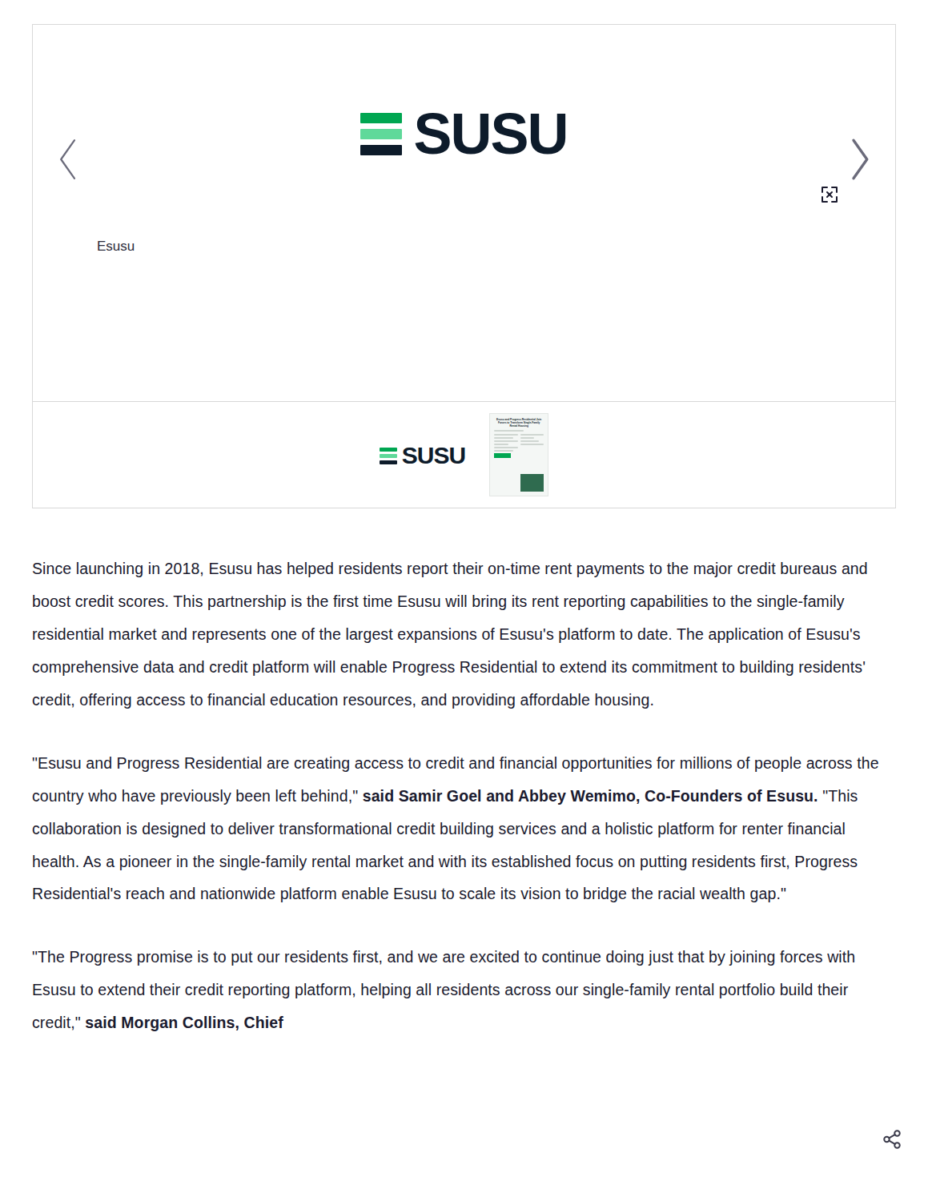SUSU
Esusu
SUSU Esusu and Progress Residential Join Forces to Transform Single-Family Rental Housing
Since launching in 2018, Esusu has helped residents report their on-time rent payments to the major credit bureaus and boost credit scores. This partnership is the first time Esusu will bring its rent reporting capabilities to the single-family residential market and represents one of the largest expansions of Esusu's platform to date. The application of Esusu's comprehensive data and credit platform will enable Progress Residential to extend its commitment to building residents' credit, offering access to financial education resources, and providing affordable housing.
"Esusu and Progress Residential are creating access to credit and financial opportunities for millions of people across the country who have previously been left behind," said Samir Goel and Abbey Wemimo, Co-Founders of Esusu. "This collaboration is designed to deliver transformational credit building services and a holistic platform for renter financial health. As a pioneer in the single-family rental market and with its established focus on putting residents first, Progress Residential's reach and nationwide platform enable Esusu to scale its vision to bridge the racial wealth gap."
"The Progress promise is to put our residents first, and we are excited to continue doing just that by joining forces with Esusu to extend their credit reporting platform, helping all residents across our single-family rental portfolio build their credit," said Morgan Collins, Chief